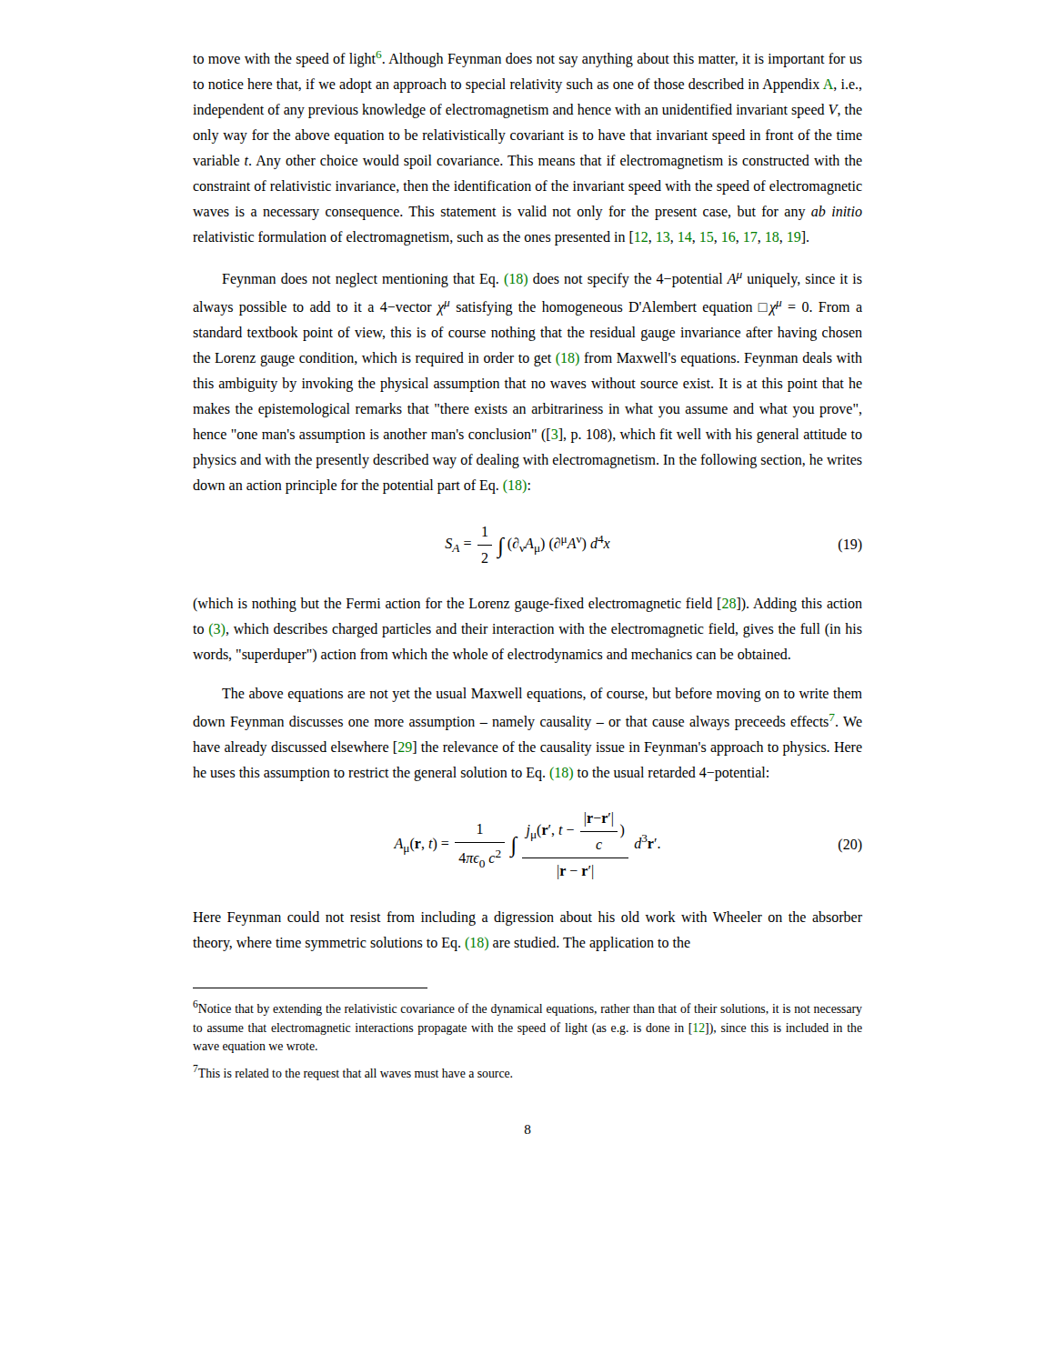to move with the speed of light6. Although Feynman does not say anything about this matter, it is important for us to notice here that, if we adopt an approach to special relativity such as one of those described in Appendix A, i.e., independent of any previous knowledge of electromagnetism and hence with an unidentified invariant speed V, the only way for the above equation to be relativistically covariant is to have that invariant speed in front of the time variable t. Any other choice would spoil covariance. This means that if electromagnetism is constructed with the constraint of relativistic invariance, then the identification of the invariant speed with the speed of electromagnetic waves is a necessary consequence. This statement is valid not only for the present case, but for any ab initio relativistic formulation of electromagnetism, such as the ones presented in [12, 13, 14, 15, 16, 17, 18, 19].
Feynman does not neglect mentioning that Eq. (18) does not specify the 4−potential Aμ uniquely, since it is always possible to add to it a 4−vector χμ satisfying the homogeneous D'Alembert equation □χμ = 0. From a standard textbook point of view, this is of course nothing that the residual gauge invariance after having chosen the Lorenz gauge condition, which is required in order to get (18) from Maxwell's equations. Feynman deals with this ambiguity by invoking the physical assumption that no waves without source exist. It is at this point that he makes the epistemological remarks that "there exists an arbitrariness in what you assume and what you prove", hence "one man's assumption is another man's conclusion" ([3], p. 108), which fit well with his general attitude to physics and with the presently described way of dealing with electromagnetism. In the following section, he writes down an action principle for the potential part of Eq. (18):
SA = 12 ∫ (∂νAμ) (∂μAν) d4x (19)
(which is nothing but the Fermi action for the Lorenz gauge-fixed electromagnetic field [28]). Adding this action to (3), which describes charged particles and their interaction with the electromagnetic field, gives the full (in his words, "superduper") action from which the whole of electrodynamics and mechanics can be obtained.
The above equations are not yet the usual Maxwell equations, of course, but before moving on to write them down Feynman discusses one more assumption – namely causality – or that cause always preceeds effects7. We have already discussed elsewhere [29] the relevance of the causality issue in Feynman's approach to physics. Here he uses this assumption to restrict the general solution to Eq. (18) to the usual retarded 4−potential:
Aμ(r, t) = 14πϵ0 c2 ∫ jμ(r′, t − |r−r′|c)|r − r′| d3r′. (20)
Here Feynman could not resist from including a digression about his old work with Wheeler on the absorber theory, where time symmetric solutions to Eq. (18) are studied. The application to the
6Notice that by extending the relativistic covariance of the dynamical equations, rather than that of their solutions, it is not necessary to assume that electromagnetic interactions propagate with the speed of light (as e.g. is done in [12]), since this is included in the wave equation we wrote.
7This is related to the request that all waves must have a source.
8